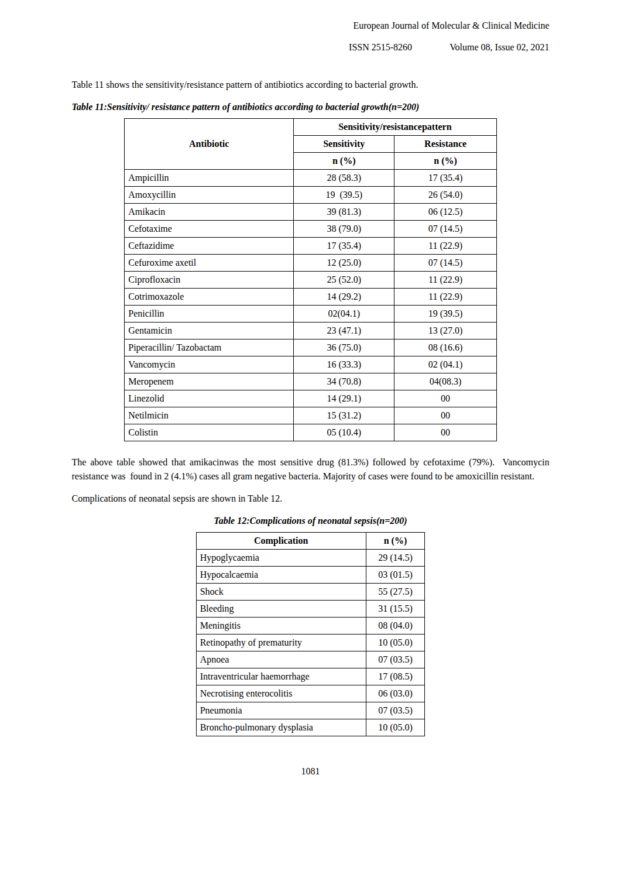European Journal of Molecular & Clinical Medicine ISSN 2515-8260 Volume 08, Issue 02, 2021
Table 11 shows the sensitivity/resistance pattern of antibiotics according to bacterial growth.
Table 11:Sensitivity/ resistance pattern of antibiotics according to bacterial growth(n=200)
| Antibiotic | Sensitivity/resistancepattern |
| --- | --- |
| Sensitivity | Resistance |
| n (%) | n (%) |
| Ampicillin | 28 (58.3) | 17 (35.4) |
| Amoxycillin | 19 (39.5) | 26 (54.0) |
| Amikacin | 39 (81.3) | 06 (12.5) |
| Cefotaxime | 38 (79.0) | 07 (14.5) |
| Ceftazidime | 17 (35.4) | 11 (22.9) |
| Cefuroxime axetil | 12 (25.0) | 07 (14.5) |
| Ciprofloxacin | 25 (52.0) | 11 (22.9) |
| Cotrimoxazole | 14 (29.2) | 11 (22.9) |
| Penicillin | 02(04.1) | 19 (39.5) |
| Gentamicin | 23 (47.1) | 13 (27.0) |
| Piperacillin/ Tazobactam | 36 (75.0) | 08 (16.6) |
| Vancomycin | 16 (33.3) | 02 (04.1) |
| Meropenem | 34 (70.8) | 04(08.3) |
| Linezolid | 14 (29.1) | 00 |
| Netilmicin | 15 (31.2) | 00 |
| Colistin | 05 (10.4) | 00 |
The above table showed that amikacinwas the most sensitive drug (81.3%) followed by cefotaxime (79%). Vancomycin resistance was found in 2 (4.1%) cases all gram negative bacteria. Majority of cases were found to be amoxicillin resistant.
Complications of neonatal sepsis are shown in Table 12.
Table 12:Complications of neonatal sepsis(n=200)
| Complication | n (%) |
| --- | --- |
| Hypoglycaemia | 29 (14.5) |
| Hypocalcaemia | 03 (01.5) |
| Shock | 55 (27.5) |
| Bleeding | 31 (15.5) |
| Meningitis | 08 (04.0) |
| Retinopathy of prematurity | 10 (05.0) |
| Apnoea | 07 (03.5) |
| Intraventricular haemorrhage | 17 (08.5) |
| Necrotising enterocolitis | 06 (03.0) |
| Pneumonia | 07 (03.5) |
| Broncho-pulmonary dysplasia | 10 (05.0) |
1081